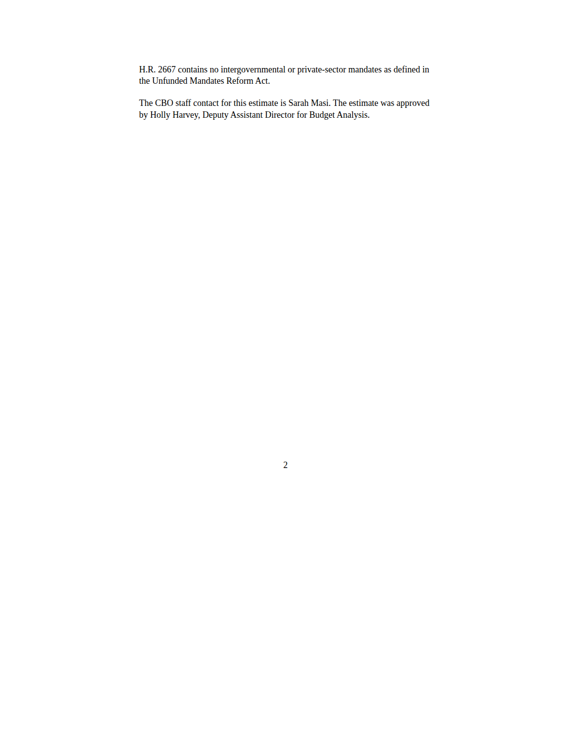H.R. 2667 contains no intergovernmental or private-sector mandates as defined in the Unfunded Mandates Reform Act.
The CBO staff contact for this estimate is Sarah Masi. The estimate was approved by Holly Harvey, Deputy Assistant Director for Budget Analysis.
2